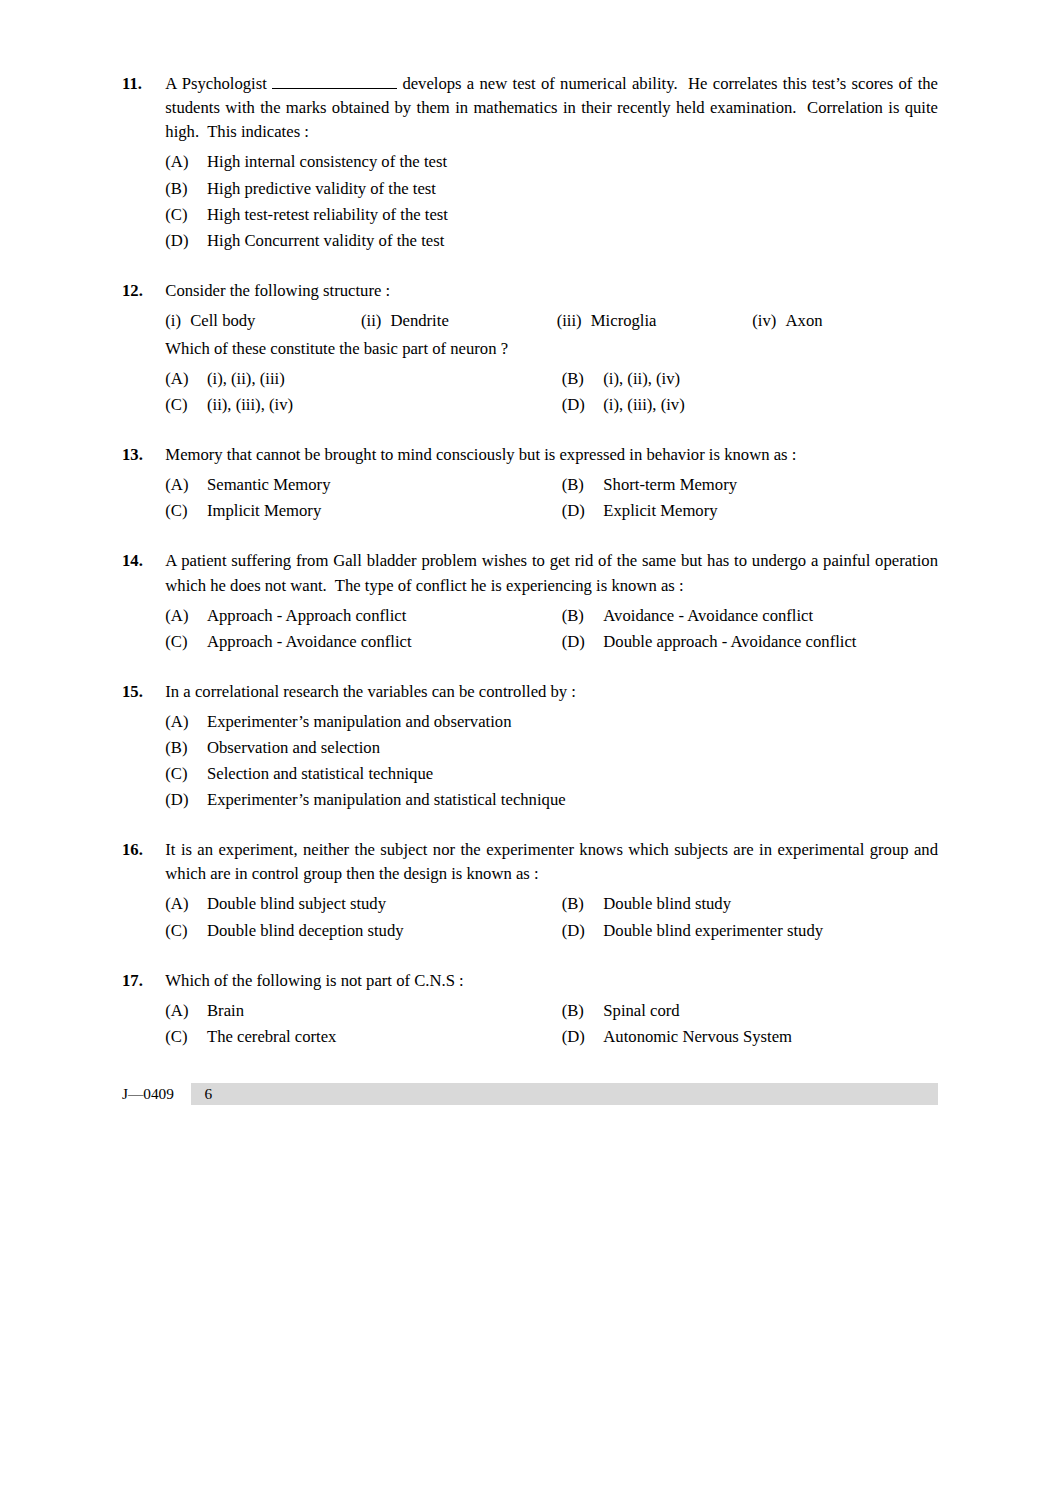11.
A Psychologist develops a new test of numerical ability. He correlates this test’s scores of the students with the marks obtained by them in mathematics in their recently held examination. Correlation is quite high. This indicates :
(A) High internal consistency of the test
(B) High predictive validity of the test
(C) High test-retest reliability of the test
(D) High Concurrent validity of the test
12.
Consider the following structure :
(i) Cell body (ii) Dendrite (iii) Microglia (iv) Axon
Which of these constitute the basic part of neuron ?
(A)(i), (ii), (iii)
(B)(i), (ii), (iv)
(C)(ii), (iii), (iv)
(D)(i), (iii), (iv)
13.
Memory that cannot be brought to mind consciously but is expressed in behavior is known as :
(A) Semantic Memory
(B) Short-term Memory
(C) Implicit Memory
(D) Explicit Memory
14.
A patient suffering from Gall bladder problem wishes to get rid of the same but has to undergo a painful operation which he does not want. The type of conflict he is experiencing is known as :
(A) Approach - Approach conflict
(B) Avoidance - Avoidance conflict
(C) Approach - Avoidance conflict
(D) Double approach - Avoidance conflict
15.
In a correlational research the variables can be controlled by :
(A) Experimenter’s manipulation and observation
(B) Observation and selection
(C) Selection and statistical technique
(D) Experimenter’s manipulation and statistical technique
16.
It is an experiment, neither the subject nor the experimenter knows which subjects are in experimental group and which are in control group then the design is known as :
(A) Double blind subject study
(B) Double blind study
(C) Double blind deception study
(D) Double blind experimenter study
17.
Which of the following is not part of C.N.S :
(A) Brain
(B) Spinal cord
(C) The cerebral cortex
(D) Autonomic Nervous System
J—0409
6